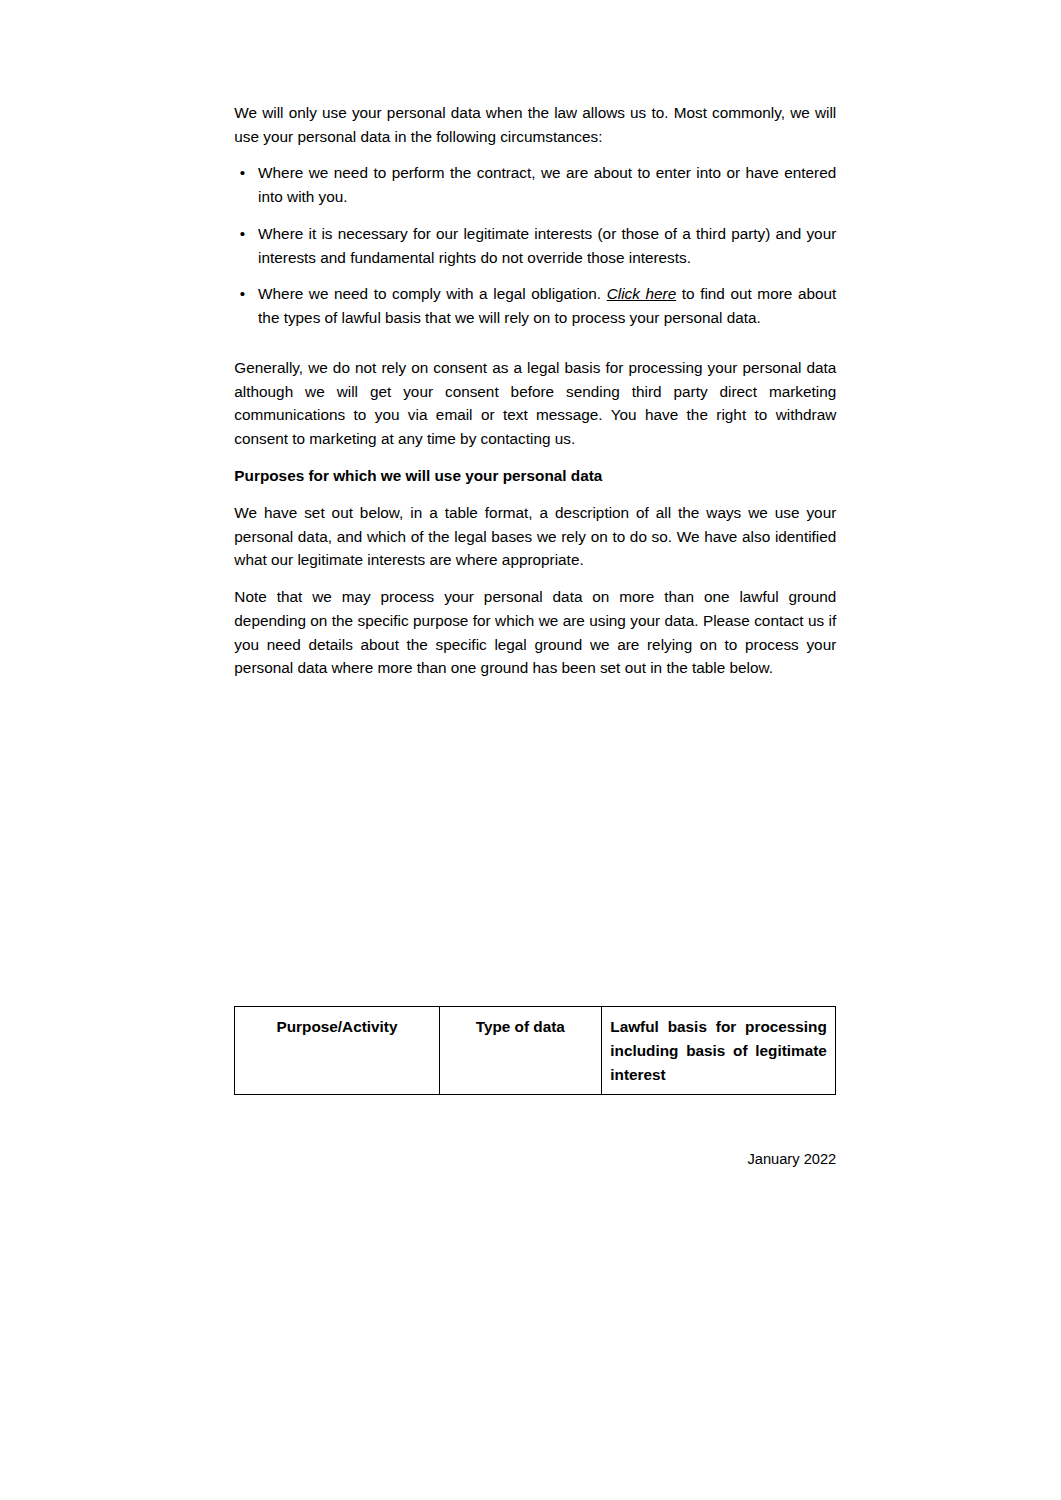We will only use your personal data when the law allows us to. Most commonly, we will use your personal data in the following circumstances:
Where we need to perform the contract, we are about to enter into or have entered into with you.
Where it is necessary for our legitimate interests (or those of a third party) and your interests and fundamental rights do not override those interests.
Where we need to comply with a legal obligation. Click here to find out more about the types of lawful basis that we will rely on to process your personal data.
Generally, we do not rely on consent as a legal basis for processing your personal data although we will get your consent before sending third party direct marketing communications to you via email or text message. You have the right to withdraw consent to marketing at any time by contacting us.
Purposes for which we will use your personal data
We have set out below, in a table format, a description of all the ways we use your personal data, and which of the legal bases we rely on to do so. We have also identified what our legitimate interests are where appropriate.
Note that we may process your personal data on more than one lawful ground depending on the specific purpose for which we are using your data. Please contact us if you need details about the specific legal ground we are relying on to process your personal data where more than one ground has been set out in the table below.
| Purpose/Activity | Type of data | Lawful basis for processing including basis of legitimate interest |
| --- | --- | --- |
January 2022